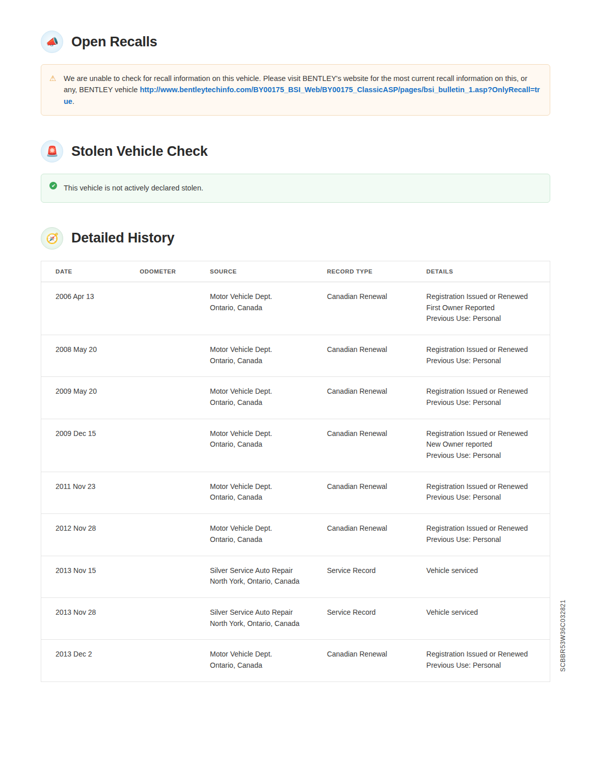Open Recalls
We are unable to check for recall information on this vehicle. Please visit BENTLEY's website for the most current recall information on this, or any, BENTLEY vehicle http://www.bentleytechinfo.com/BY00175_BSI_Web/BY00175_ClassicASP/pages/bsi_bulletin_1.asp?OnlyRecall=true.
Stolen Vehicle Check
This vehicle is not actively declared stolen.
Detailed History
| DATE | ODOMETER | SOURCE | RECORD TYPE | DETAILS |
| --- | --- | --- | --- | --- |
| 2006 Apr 13 | | Motor Vehicle Dept. Ontario, Canada | Canadian Renewal | Registration Issued or Renewed First Owner Reported Previous Use: Personal |
| 2008 May 20 | | Motor Vehicle Dept. Ontario, Canada | Canadian Renewal | Registration Issued or Renewed Previous Use: Personal |
| 2009 May 20 | | Motor Vehicle Dept. Ontario, Canada | Canadian Renewal | Registration Issued or Renewed Previous Use: Personal |
| 2009 Dec 15 | | Motor Vehicle Dept. Ontario, Canada | Canadian Renewal | Registration Issued or Renewed New Owner reported Previous Use: Personal |
| 2011 Nov 23 | | Motor Vehicle Dept. Ontario, Canada | Canadian Renewal | Registration Issued or Renewed Previous Use: Personal |
| 2012 Nov 28 | | Motor Vehicle Dept. Ontario, Canada | Canadian Renewal | Registration Issued or Renewed Previous Use: Personal |
| 2013 Nov 15 | | Silver Service Auto Repair North York, Ontario, Canada | Service Record | Vehicle serviced |
| 2013 Nov 28 | | Silver Service Auto Repair North York, Ontario, Canada | Service Record | Vehicle serviced |
| 2013 Dec 2 | | Motor Vehicle Dept. Ontario, Canada | Canadian Renewal | Registration Issued or Renewed Previous Use: Personal |
SCBBR53W36C032821